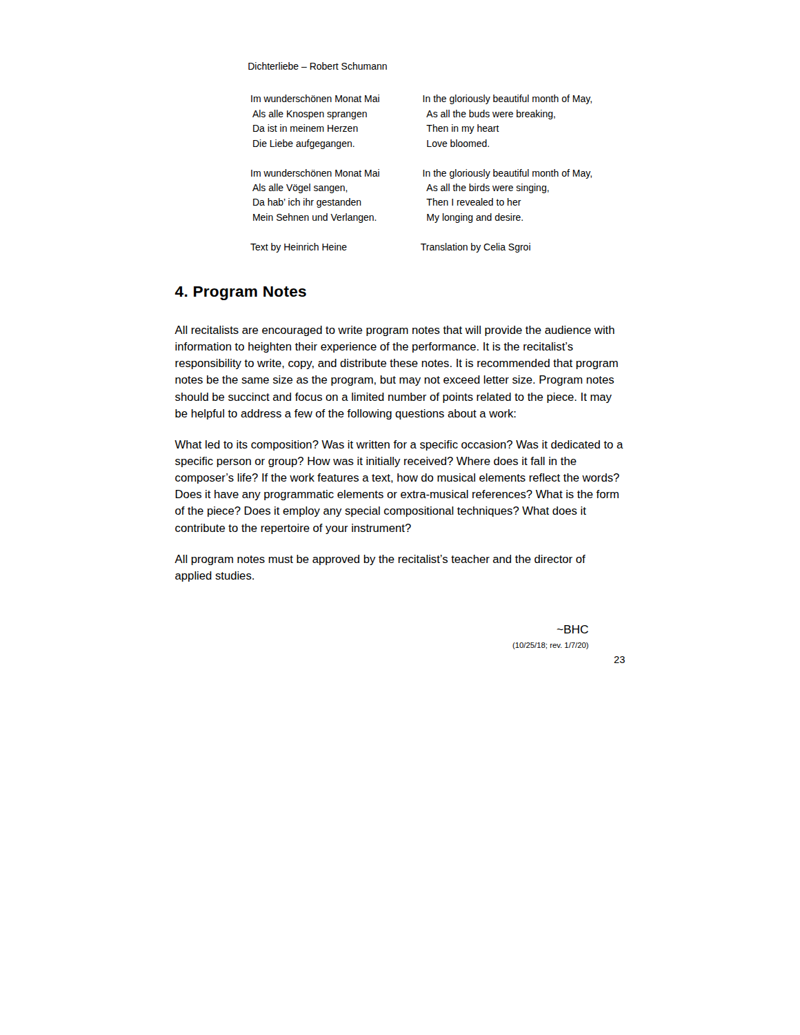Dichterliebe – Robert Schumann
| Im wunderschönen Monat Mai | In the gloriously beautiful month of May, |
| Als alle Knospen sprangen | As all the buds were breaking, |
| Da ist in meinem Herzen | Then in my heart |
| Die Liebe aufgegangen. | Love bloomed. |
| Im wunderschönen Monat Mai | In the gloriously beautiful month of May, |
| Als alle Vögel sangen, | As all the birds were singing, |
| Da hab’ ich ihr gestanden | Then I revealed to her |
| Mein Sehnen und Verlangen. | My longing and desire. |
| Text by Heinrich Heine | Translation by Celia Sgroi |
4. Program Notes
All recitalists are encouraged to write program notes that will provide the audience with information to heighten their experience of the performance. It is the recitalist’s responsibility to write, copy, and distribute these notes. It is recommended that program notes be the same size as the program, but may not exceed letter size. Program notes should be succinct and focus on a limited number of points related to the piece. It may be helpful to address a few of the following questions about a work:
What led to its composition? Was it written for a specific occasion? Was it dedicated to a specific person or group? How was it initially received? Where does it fall in the composer’s life? If the work features a text, how do musical elements reflect the words? Does it have any programmatic elements or extra-musical references? What is the form of the piece? Does it employ any special compositional techniques? What does it contribute to the repertoire of your instrument?
All program notes must be approved by the recitalist’s teacher and the director of applied studies.
~BHC
(10/25/18; rev. 1/7/20)
23